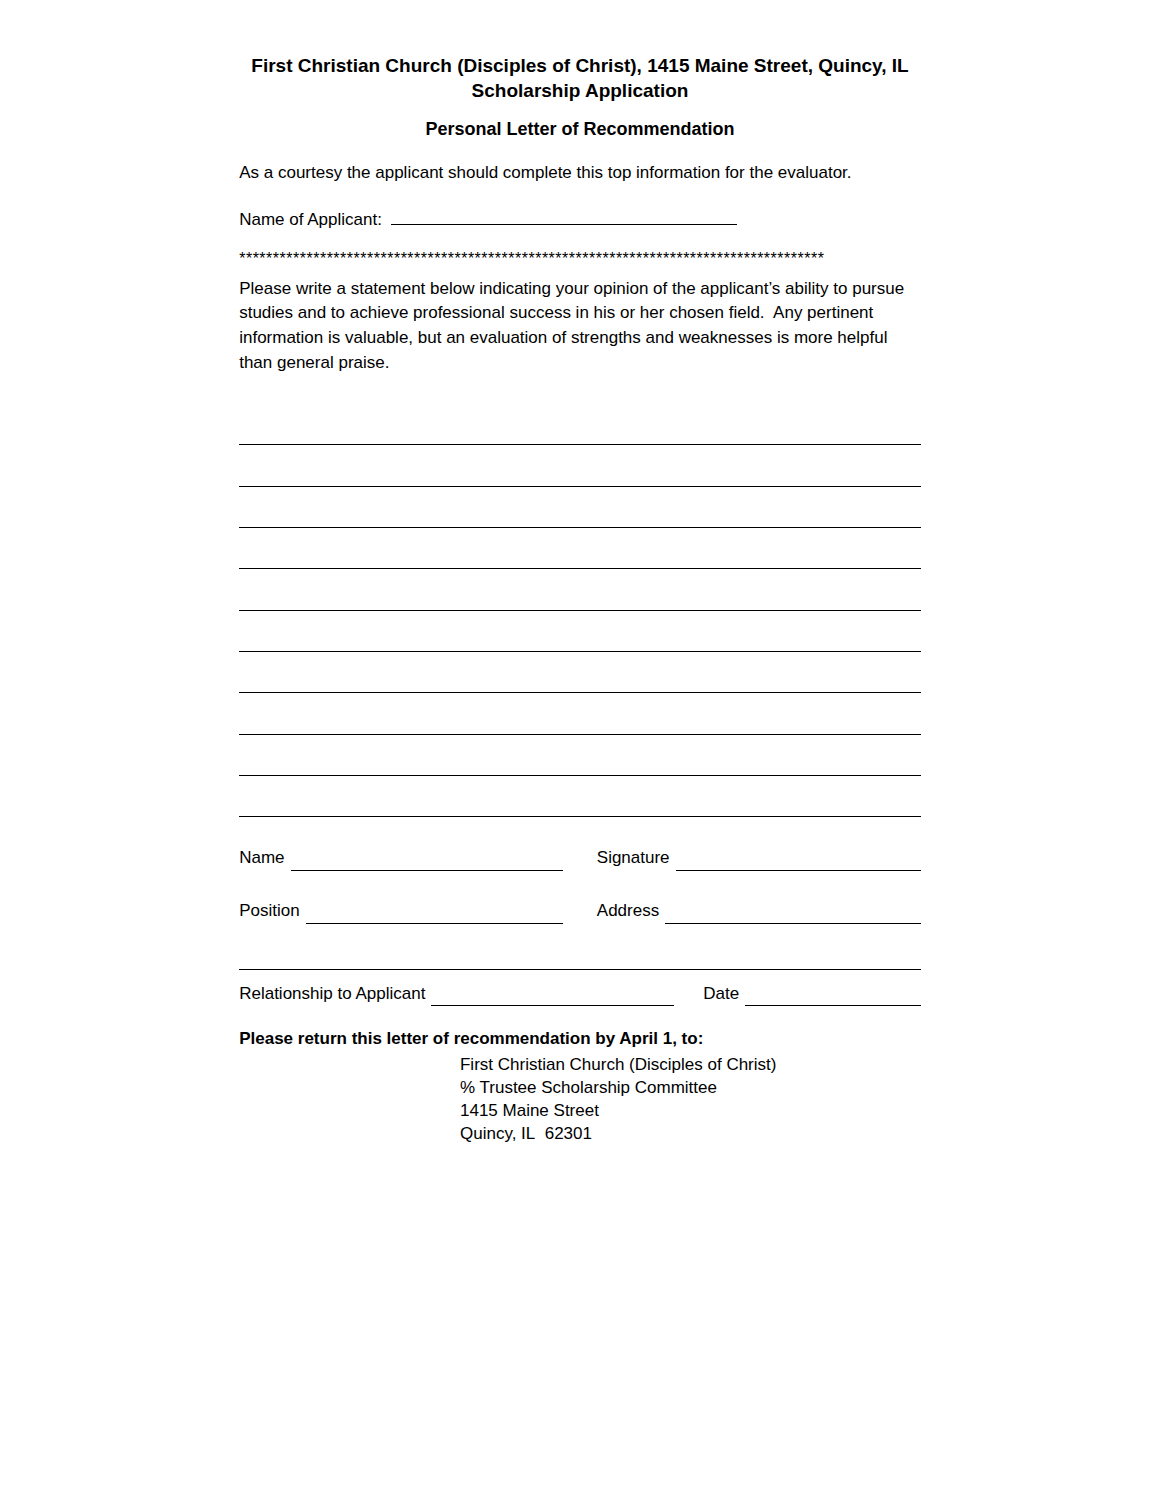First Christian Church (Disciples of Christ), 1415 Maine Street, Quincy, IL
Scholarship Application
Personal Letter of Recommendation
As a courtesy the applicant should complete this top information for the evaluator.
Name of Applicant:
***************************************************************************************
Please write a statement below indicating your opinion of the applicant’s ability to pursue studies and to achieve professional success in his or her chosen field. Any pertinent information is valuable, but an evaluation of strengths and weaknesses is more helpful than general praise.
Name
Signature
Position
Address
Relationship to Applicant
Date
Please return this letter of recommendation by April 1, to:
First Christian Church (Disciples of Christ)
% Trustee Scholarship Committee
1415 Maine Street
Quincy, IL 62301